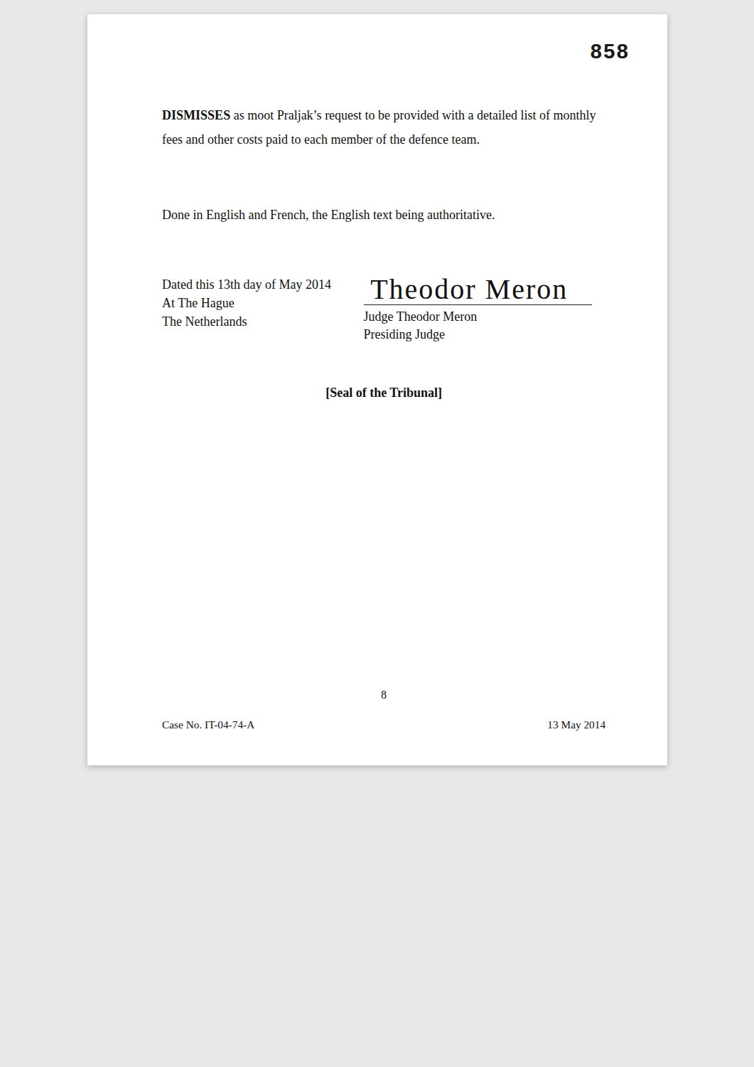858
DISMISSES as moot Praljak’s request to be provided with a detailed list of monthly fees and other costs paid to each member of the defence team.
Done in English and French, the English text being authoritative.
Dated this 13th day of May 2014
At The Hague
The Netherlands
Theodor Meron
Judge Theodor Meron
Presiding Judge
[Seal of the Tribunal]
8
Case No. IT-04-74-A 13 May 2014